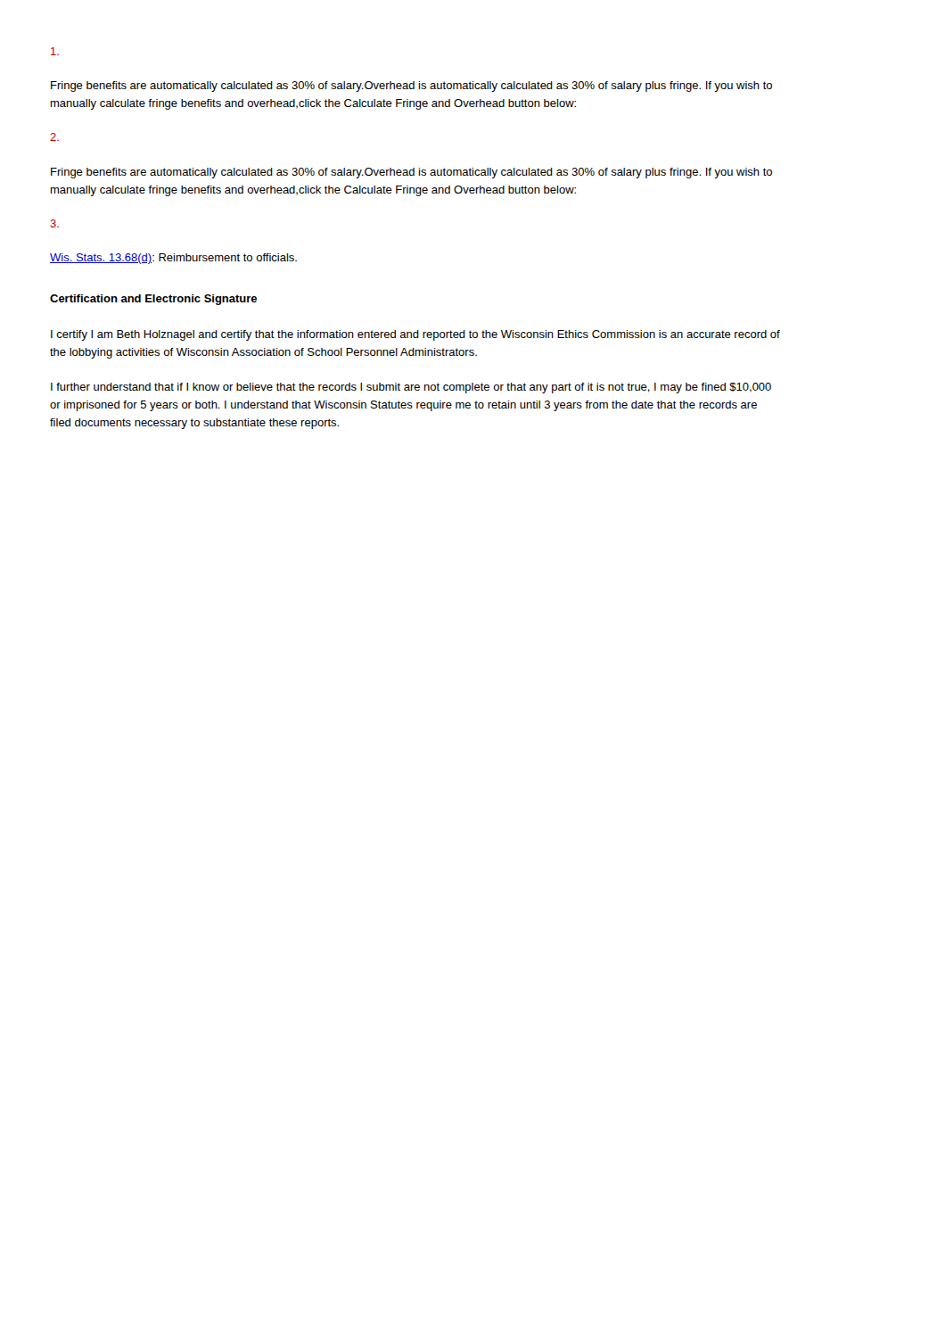1.
Fringe benefits are automatically calculated as 30% of salary.Overhead is automatically calculated as 30% of salary plus fringe. If you wish to manually calculate fringe benefits and overhead,click the Calculate Fringe and Overhead button below:
2.
Fringe benefits are automatically calculated as 30% of salary.Overhead is automatically calculated as 30% of salary plus fringe. If you wish to manually calculate fringe benefits and overhead,click the Calculate Fringe and Overhead button below:
3.
Wis. Stats. 13.68(d): Reimbursement to officials.
Certification and Electronic Signature
I certify I am Beth Holznagel and certify that the information entered and reported to the Wisconsin Ethics Commission is an accurate record of the lobbying activities of Wisconsin Association of School Personnel Administrators.
I further understand that if I know or believe that the records I submit are not complete or that any part of it is not true, I may be fined $10,000 or imprisoned for 5 years or both. I understand that Wisconsin Statutes require me to retain until 3 years from the date that the records are filed documents necessary to substantiate these reports.